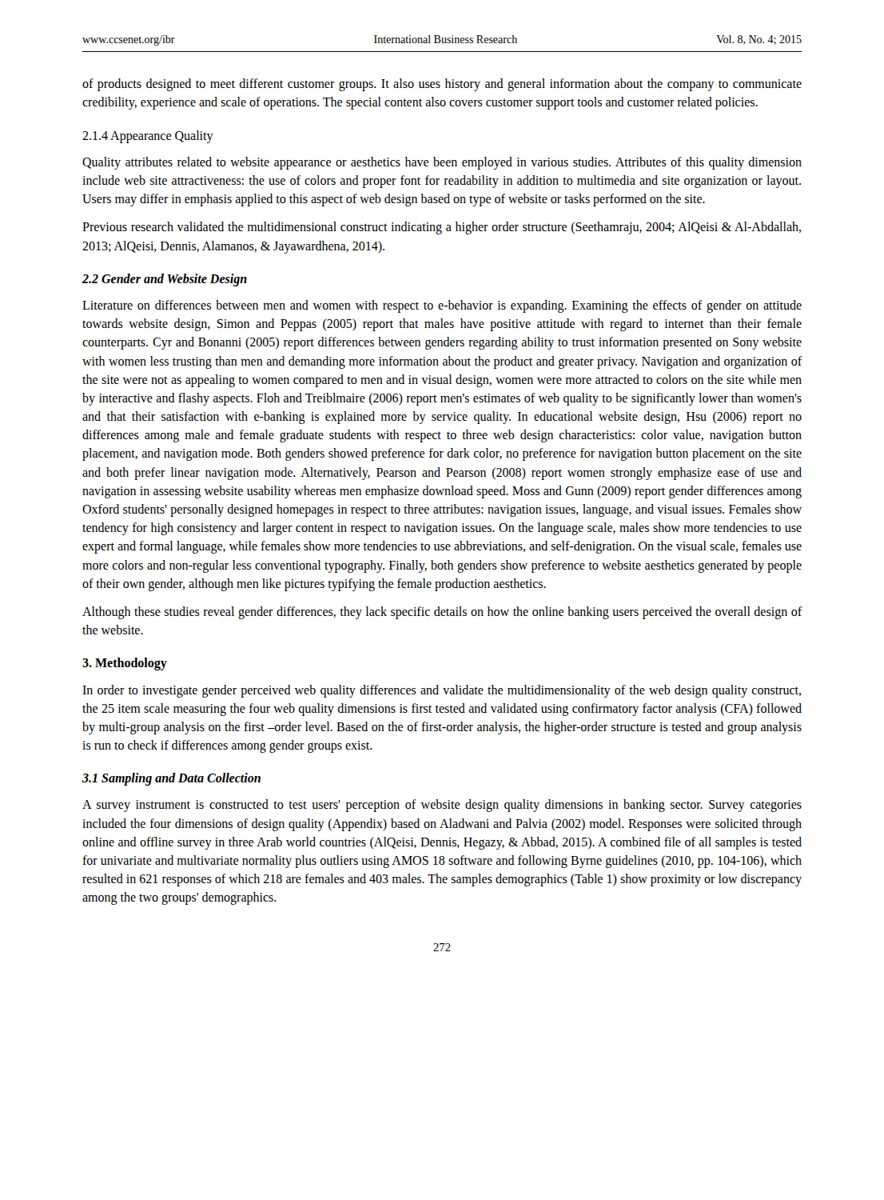www.ccsenet.org/ibr
International Business Research
Vol. 8, No. 4; 2015
of products designed to meet different customer groups. It also uses history and general information about the company to communicate credibility, experience and scale of operations. The special content also covers customer support tools and customer related policies.
2.1.4 Appearance Quality
Quality attributes related to website appearance or aesthetics have been employed in various studies. Attributes of this quality dimension include web site attractiveness: the use of colors and proper font for readability in addition to multimedia and site organization or layout. Users may differ in emphasis applied to this aspect of web design based on type of website or tasks performed on the site.
Previous research validated the multidimensional construct indicating a higher order structure (Seethamraju, 2004; AlQeisi & Al-Abdallah, 2013; AlQeisi, Dennis, Alamanos, & Jayawardhena, 2014).
2.2 Gender and Website Design
Literature on differences between men and women with respect to e-behavior is expanding. Examining the effects of gender on attitude towards website design, Simon and Peppas (2005) report that males have positive attitude with regard to internet than their female counterparts. Cyr and Bonanni (2005) report differences between genders regarding ability to trust information presented on Sony website with women less trusting than men and demanding more information about the product and greater privacy. Navigation and organization of the site were not as appealing to women compared to men and in visual design, women were more attracted to colors on the site while men by interactive and flashy aspects. Floh and Treiblmaire (2006) report men's estimates of web quality to be significantly lower than women's and that their satisfaction with e-banking is explained more by service quality. In educational website design, Hsu (2006) report no differences among male and female graduate students with respect to three web design characteristics: color value, navigation button placement, and navigation mode. Both genders showed preference for dark color, no preference for navigation button placement on the site and both prefer linear navigation mode. Alternatively, Pearson and Pearson (2008) report women strongly emphasize ease of use and navigation in assessing website usability whereas men emphasize download speed. Moss and Gunn (2009) report gender differences among Oxford students' personally designed homepages in respect to three attributes: navigation issues, language, and visual issues. Females show tendency for high consistency and larger content in respect to navigation issues. On the language scale, males show more tendencies to use expert and formal language, while females show more tendencies to use abbreviations, and self-denigration. On the visual scale, females use more colors and non-regular less conventional typography. Finally, both genders show preference to website aesthetics generated by people of their own gender, although men like pictures typifying the female production aesthetics.
Although these studies reveal gender differences, they lack specific details on how the online banking users perceived the overall design of the website.
3. Methodology
In order to investigate gender perceived web quality differences and validate the multidimensionality of the web design quality construct, the 25 item scale measuring the four web quality dimensions is first tested and validated using confirmatory factor analysis (CFA) followed by multi-group analysis on the first –order level. Based on the of first-order analysis, the higher-order structure is tested and group analysis is run to check if differences among gender groups exist.
3.1 Sampling and Data Collection
A survey instrument is constructed to test users' perception of website design quality dimensions in banking sector. Survey categories included the four dimensions of design quality (Appendix) based on Aladwani and Palvia (2002) model. Responses were solicited through online and offline survey in three Arab world countries (AlQeisi, Dennis, Hegazy, & Abbad, 2015). A combined file of all samples is tested for univariate and multivariate normality plus outliers using AMOS 18 software and following Byrne guidelines (2010, pp. 104-106), which resulted in 621 responses of which 218 are females and 403 males. The samples demographics (Table 1) show proximity or low discrepancy among the two groups' demographics.
272